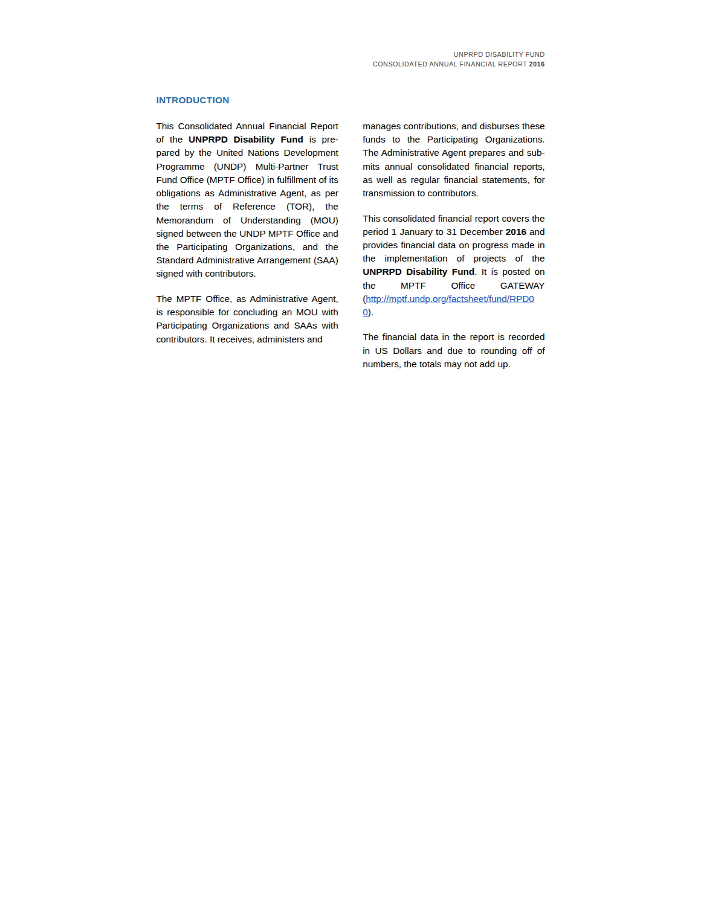UNPRPD Disability Fund
Consolidated Annual Financial Report 2016
Introduction
This Consolidated Annual Financial Report of the UNPRPD Disability Fund is prepared by the United Nations Development Programme (UNDP) Multi-Partner Trust Fund Office (MPTF Office) in fulfillment of its obligations as Administrative Agent, as per the terms of Reference (TOR), the Memorandum of Understanding (MOU) signed between the UNDP MPTF Office and the Participating Organizations, and the Standard Administrative Arrangement (SAA) signed with contributors.
The MPTF Office, as Administrative Agent, is responsible for concluding an MOU with Participating Organizations and SAAs with contributors. It receives, administers and
manages contributions, and disburses these funds to the Participating Organizations. The Administrative Agent prepares and submits annual consolidated financial reports, as well as regular financial statements, for transmission to contributors.
This consolidated financial report covers the period 1 January to 31 December 2016 and provides financial data on progress made in the implementation of projects of the UNPRPD Disability Fund. It is posted on the MPTF Office GATEWAY (http://mptf.undp.org/factsheet/fund/RPD00).
The financial data in the report is recorded in US Dollars and due to rounding off of numbers, the totals may not add up.